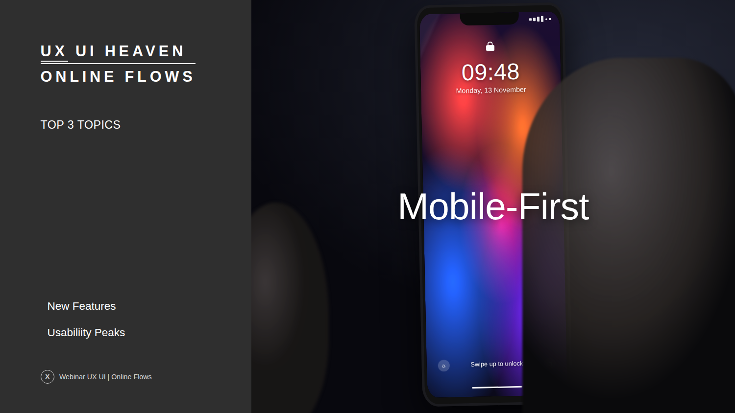UX UI Heaven Online Flows
TOP 3 TOPICS
New Features
Usabiliity Peaks
X Webinar UX UI | Online Flows
● ■
09:48
Monday, 13 November
☼
◻
Swipe up to unlock
Mobile-First